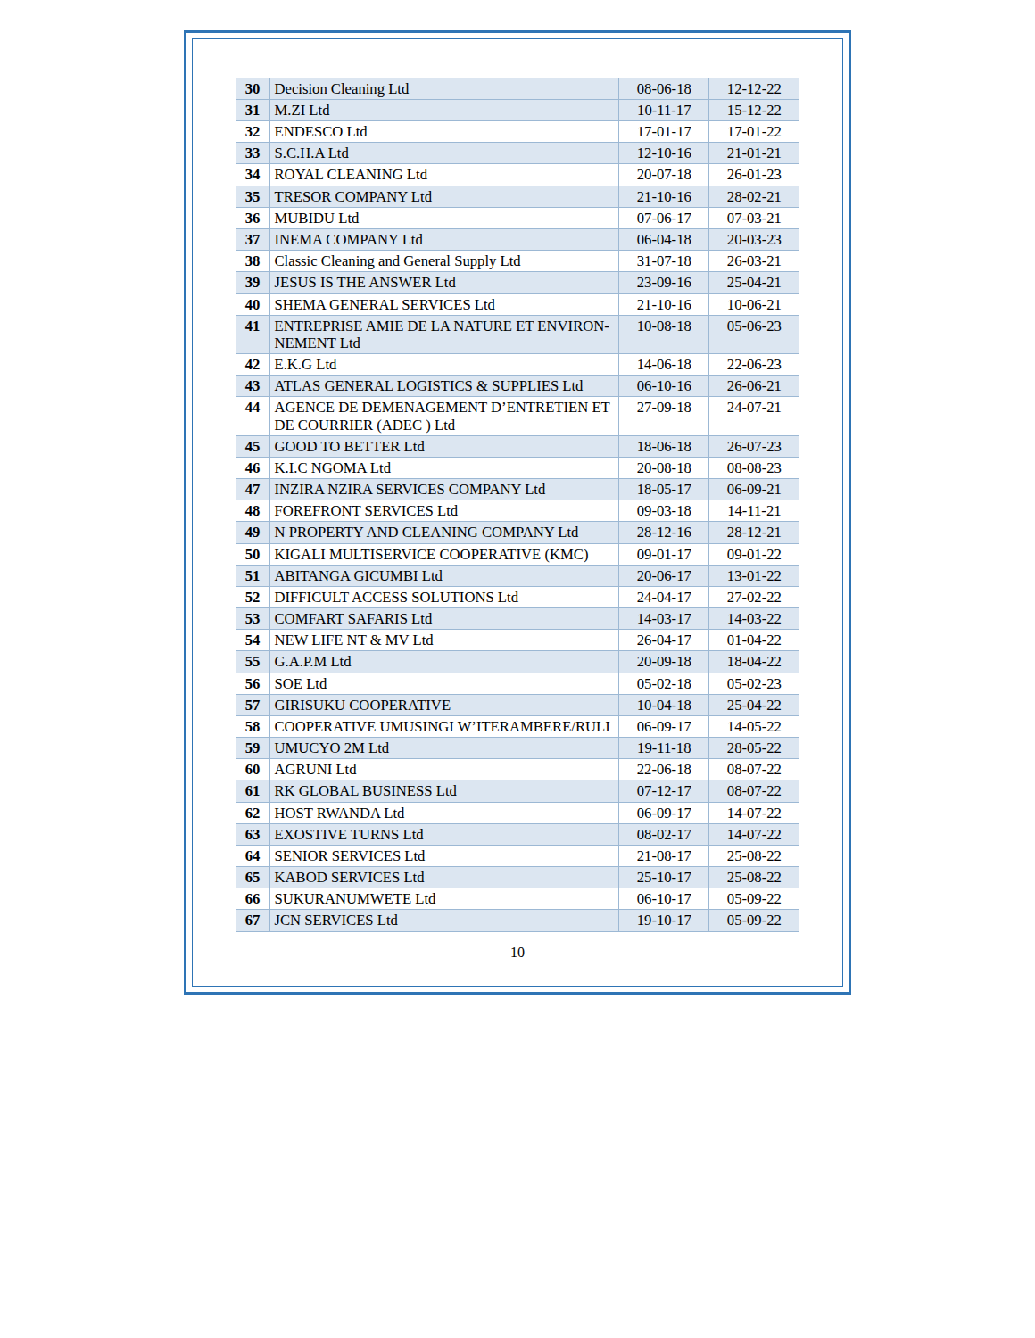| 30 | Decision Cleaning Ltd | 08-06-18 | 12-12-22 |
| 31 | M.ZI Ltd | 10-11-17 | 15-12-22 |
| 32 | ENDESCO Ltd | 17-01-17 | 17-01-22 |
| 33 | S.C.H.A Ltd | 12-10-16 | 21-01-21 |
| 34 | ROYAL CLEANING Ltd | 20-07-18 | 26-01-23 |
| 35 | TRESOR COMPANY Ltd | 21-10-16 | 28-02-21 |
| 36 | MUBIDU Ltd | 07-06-17 | 07-03-21 |
| 37 | INEMA COMPANY Ltd | 06-04-18 | 20-03-23 |
| 38 | Classic Cleaning and General Supply Ltd | 31-07-18 | 26-03-21 |
| 39 | JESUS IS THE ANSWER Ltd | 23-09-16 | 25-04-21 |
| 40 | SHEMA GENERAL SERVICES Ltd | 21-10-16 | 10-06-21 |
| 41 | ENTREPRISE AMIE DE LA NATURE ET ENVIRON-NEMENT Ltd | 10-08-18 | 05-06-23 |
| 42 | E.K.G Ltd | 14-06-18 | 22-06-23 |
| 43 | ATLAS GENERAL LOGISTICS & SUPPLIES Ltd | 06-10-16 | 26-06-21 |
| 44 | AGENCE DE DEMENAGEMENT D’ENTRETIEN ET DE COURRIER (ADEC ) Ltd | 27-09-18 | 24-07-21 |
| 45 | GOOD TO BETTER Ltd | 18-06-18 | 26-07-23 |
| 46 | K.I.C NGOMA Ltd | 20-08-18 | 08-08-23 |
| 47 | INZIRA NZIRA SERVICES COMPANY Ltd | 18-05-17 | 06-09-21 |
| 48 | FOREFRONT SERVICES Ltd | 09-03-18 | 14-11-21 |
| 49 | N PROPERTY AND CLEANING COMPANY Ltd | 28-12-16 | 28-12-21 |
| 50 | KIGALI MULTISERVICE COOPERATIVE (KMC) | 09-01-17 | 09-01-22 |
| 51 | ABITANGA GICUMBI Ltd | 20-06-17 | 13-01-22 |
| 52 | DIFFICULT ACCESS SOLUTIONS Ltd | 24-04-17 | 27-02-22 |
| 53 | COMFART SAFARIS Ltd | 14-03-17 | 14-03-22 |
| 54 | NEW LIFE NT & MV Ltd | 26-04-17 | 01-04-22 |
| 55 | G.A.P.M Ltd | 20-09-18 | 18-04-22 |
| 56 | SOE Ltd | 05-02-18 | 05-02-23 |
| 57 | GIRISUKU COOPERATIVE | 10-04-18 | 25-04-22 |
| 58 | COOPERATIVE UMUSINGI W’ITERAMBERE/RULI | 06-09-17 | 14-05-22 |
| 59 | UMUCYO 2M Ltd | 19-11-18 | 28-05-22 |
| 60 | AGRUNI Ltd | 22-06-18 | 08-07-22 |
| 61 | RK GLOBAL BUSINESS Ltd | 07-12-17 | 08-07-22 |
| 62 | HOST RWANDA Ltd | 06-09-17 | 14-07-22 |
| 63 | EXOSTIVE TURNS Ltd | 08-02-17 | 14-07-22 |
| 64 | SENIOR SERVICES Ltd | 21-08-17 | 25-08-22 |
| 65 | KABOD SERVICES Ltd | 25-10-17 | 25-08-22 |
| 66 | SUKURANUMWETE Ltd | 06-10-17 | 05-09-22 |
| 67 | JCN SERVICES Ltd | 19-10-17 | 05-09-22 |
10